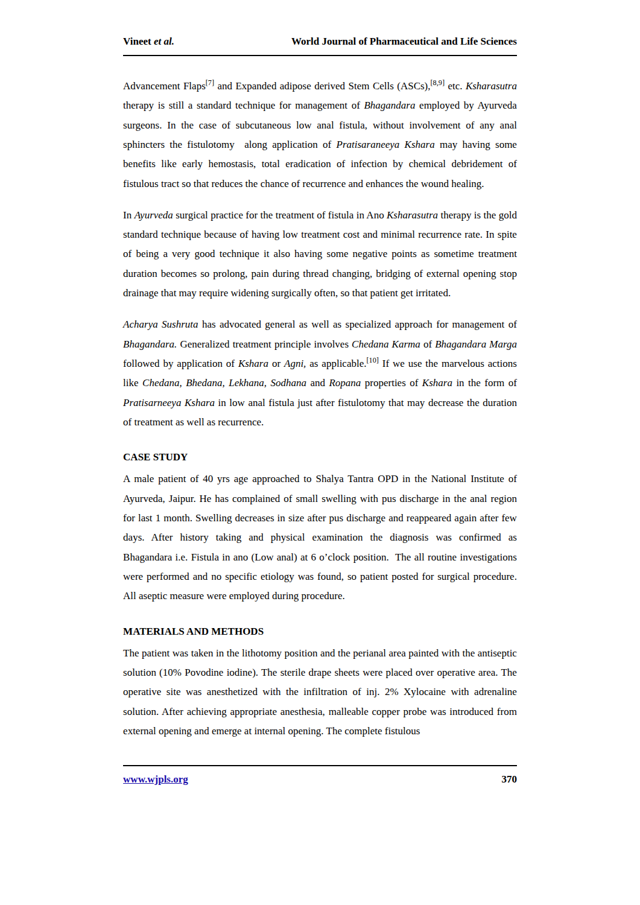Vineet et al.
World Journal of Pharmaceutical and Life Sciences
Advancement Flaps[7] and Expanded adipose derived Stem Cells (ASCs),[8,9] etc. Ksharasutra therapy is still a standard technique for management of Bhagandara employed by Ayurveda surgeons. In the case of subcutaneous low anal fistula, without involvement of any anal sphincters the fistulotomy along application of Pratisaraneeya Kshara may having some benefits like early hemostasis, total eradication of infection by chemical debridement of fistulous tract so that reduces the chance of recurrence and enhances the wound healing.
In Ayurveda surgical practice for the treatment of fistula in Ano Ksharasutra therapy is the gold standard technique because of having low treatment cost and minimal recurrence rate. In spite of being a very good technique it also having some negative points as sometime treatment duration becomes so prolong, pain during thread changing, bridging of external opening stop drainage that may require widening surgically often, so that patient get irritated.
Acharya Sushruta has advocated general as well as specialized approach for management of Bhagandara. Generalized treatment principle involves Chedana Karma of Bhagandara Marga followed by application of Kshara or Agni, as applicable.[10] If we use the marvelous actions like Chedana, Bhedana, Lekhana, Sodhana and Ropana properties of Kshara in the form of Pratisarneeya Kshara in low anal fistula just after fistulotomy that may decrease the duration of treatment as well as recurrence.
CASE STUDY
A male patient of 40 yrs age approached to Shalya Tantra OPD in the National Institute of Ayurveda, Jaipur. He has complained of small swelling with pus discharge in the anal region for last 1 month. Swelling decreases in size after pus discharge and reappeared again after few days. After history taking and physical examination the diagnosis was confirmed as Bhagandara i.e. Fistula in ano (Low anal) at 6 o’clock position. The all routine investigations were performed and no specific etiology was found, so patient posted for surgical procedure. All aseptic measure were employed during procedure.
MATERIALS AND METHODS
The patient was taken in the lithotomy position and the perianal area painted with the antiseptic solution (10% Povodine iodine). The sterile drape sheets were placed over operative area. The operative site was anesthetized with the infiltration of inj. 2% Xylocaine with adrenaline solution. After achieving appropriate anesthesia, malleable copper probe was introduced from external opening and emerge at internal opening. The complete fistulous
www.wjpls.org
370